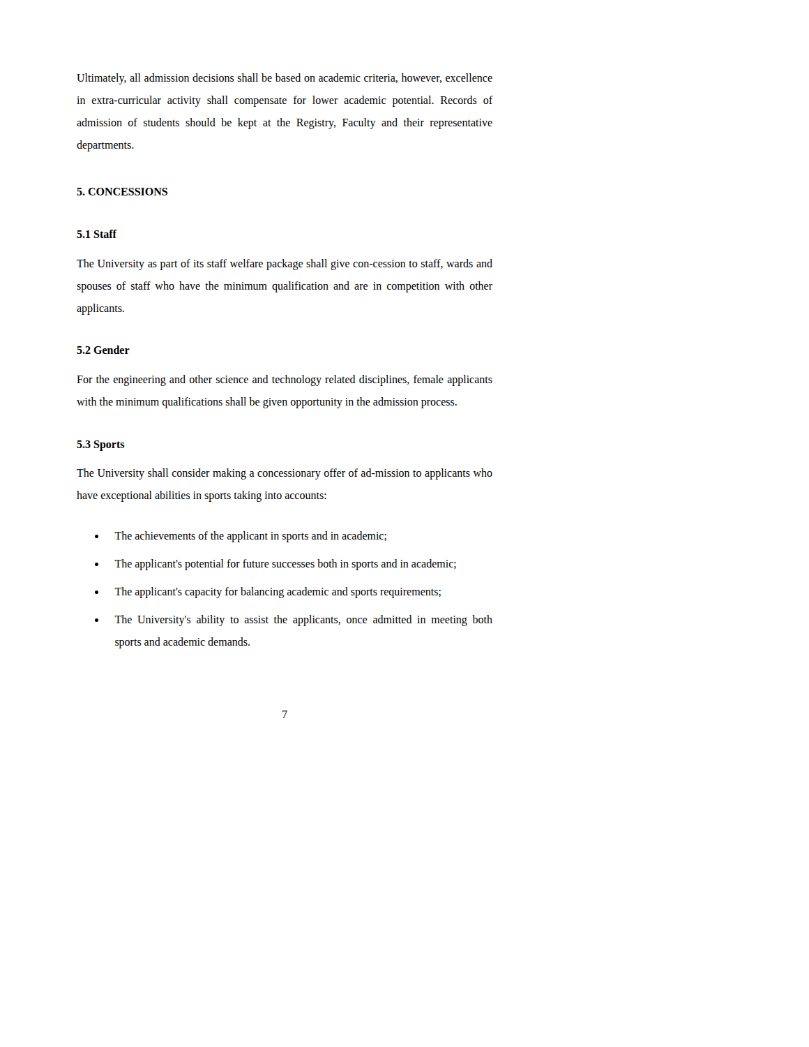Ultimately, all admission decisions shall be based on academic criteria, however, excellence in extra-curricular activity shall compensate for lower academic potential. Records of admission of students should be kept at the Registry, Faculty and their representative departments.
5. CONCESSIONS
5.1 Staff
The University as part of its staff welfare package shall give con-cession to staff, wards and spouses of staff who have the minimum qualification and are in competition with other applicants.
5.2 Gender
For the engineering and other science and technology related disciplines, female applicants with the minimum qualifications shall be given opportunity in the admission process.
5.3 Sports
The University shall consider making a concessionary offer of ad-mission to applicants who have exceptional abilities in sports taking into accounts:
The achievements of the applicant in sports and in academic;
The applicant's potential for future successes both in sports and in academic;
The applicant's capacity for balancing academic and sports requirements;
The University's ability to assist the applicants, once admitted in meeting both sports and academic demands.
7